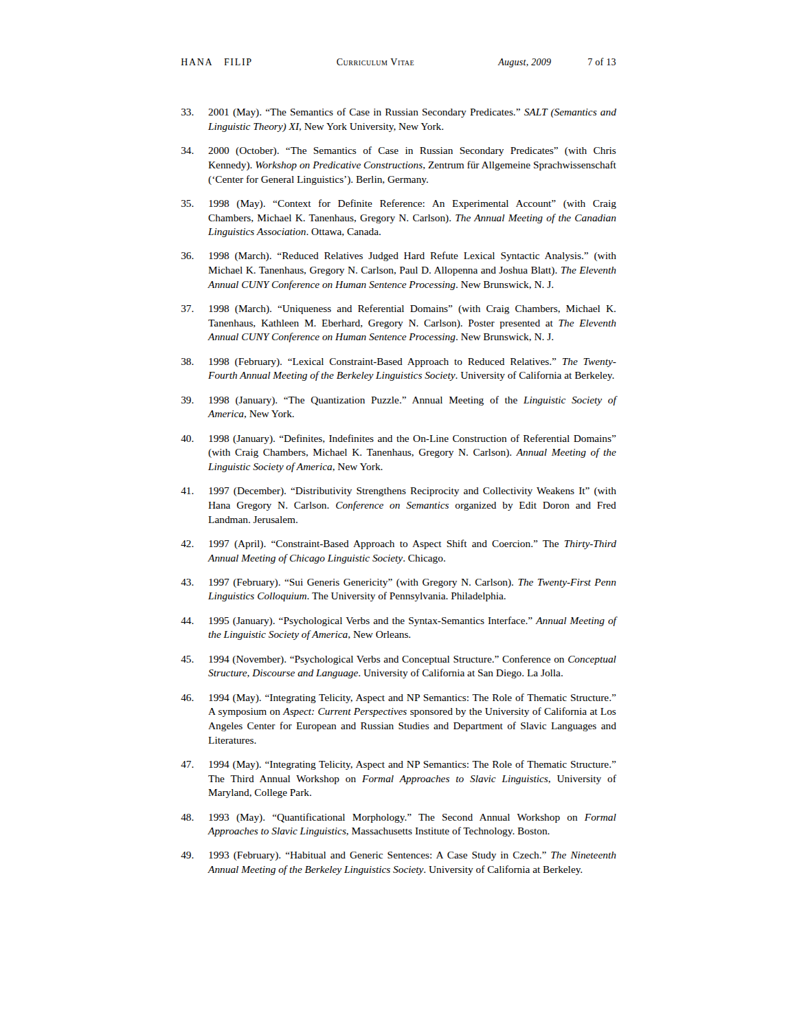HANA FILIP Curriculum Vitae August, 2009 7 of 13
33. 2001 (May). “The Semantics of Case in Russian Secondary Predicates.” SALT (Semantics and Linguistic Theory) XI, New York University, New York.
34. 2000 (October). “The Semantics of Case in Russian Secondary Predicates” (with Chris Kennedy). Workshop on Predicative Constructions, Zentrum für Allgemeine Sprachwissenschaft (‘Center for General Linguistics’). Berlin, Germany.
35. 1998 (May). “Context for Definite Reference: An Experimental Account” (with Craig Chambers, Michael K. Tanenhaus, Gregory N. Carlson). The Annual Meeting of the Canadian Linguistics Association. Ottawa, Canada.
36. 1998 (March). “Reduced Relatives Judged Hard Refute Lexical Syntactic Analysis.” (with Michael K. Tanenhaus, Gregory N. Carlson, Paul D. Allopenna and Joshua Blatt). The Eleventh Annual CUNY Conference on Human Sentence Processing. New Brunswick, N. J.
37. 1998 (March). “Uniqueness and Referential Domains” (with Craig Chambers, Michael K. Tanenhaus, Kathleen M. Eberhard, Gregory N. Carlson). Poster presented at The Eleventh Annual CUNY Conference on Human Sentence Processing. New Brunswick, N. J.
38. 1998 (February). “Lexical Constraint-Based Approach to Reduced Relatives.” The Twenty-Fourth Annual Meeting of the Berkeley Linguistics Society. University of California at Berkeley.
39. 1998 (January). “The Quantization Puzzle.” Annual Meeting of the Linguistic Society of America, New York.
40. 1998 (January). “Definites, Indefinites and the On-Line Construction of Referential Domains” (with Craig Chambers, Michael K. Tanenhaus, Gregory N. Carlson). Annual Meeting of the Linguistic Society of America, New York.
41. 1997 (December). “Distributivity Strengthens Reciprocity and Collectivity Weakens It” (with Hana Gregory N. Carlson. Conference on Semantics organized by Edit Doron and Fred Landman. Jerusalem.
42. 1997 (April). “Constraint-Based Approach to Aspect Shift and Coercion.” The Thirty-Third Annual Meeting of Chicago Linguistic Society. Chicago.
43. 1997 (February). “Sui Generis Genericity” (with Gregory N. Carlson). The Twenty-First Penn Linguistics Colloquium. The University of Pennsylvania. Philadelphia.
44. 1995 (January). “Psychological Verbs and the Syntax-Semantics Interface.” Annual Meeting of the Linguistic Society of America, New Orleans.
45. 1994 (November). “Psychological Verbs and Conceptual Structure.” Conference on Conceptual Structure, Discourse and Language. University of California at San Diego. La Jolla.
46. 1994 (May). “Integrating Telicity, Aspect and NP Semantics: The Role of Thematic Structure.” A symposium on Aspect: Current Perspectives sponsored by the University of California at Los Angeles Center for European and Russian Studies and Department of Slavic Languages and Literatures.
47. 1994 (May). “Integrating Telicity, Aspect and NP Semantics: The Role of Thematic Structure.” The Third Annual Workshop on Formal Approaches to Slavic Linguistics, University of Maryland, College Park.
48. 1993 (May). “Quantificational Morphology.” The Second Annual Workshop on Formal Approaches to Slavic Linguistics, Massachusetts Institute of Technology. Boston.
49. 1993 (February). “Habitual and Generic Sentences: A Case Study in Czech.” The Nineteenth Annual Meeting of the Berkeley Linguistics Society. University of California at Berkeley.